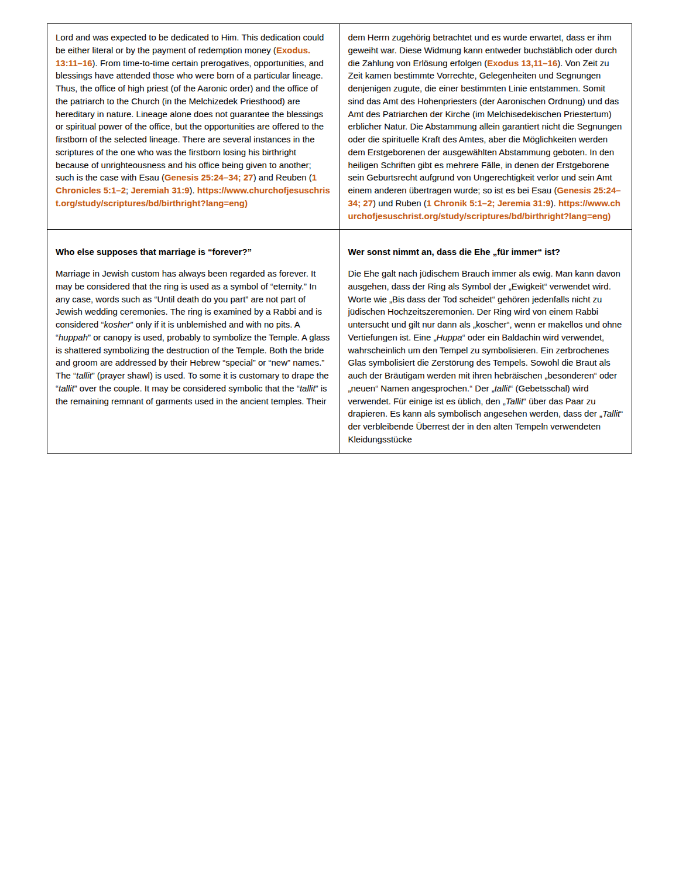| Lord and was expected to be dedicated to Him. This dedication could be either literal or by the payment of redemption money ( Exodus. 13:11–16 ). From time-to-time certain prerogatives, opportunities, and blessings have attended those who were born of a particular lineage. Thus, the office of high priest (of the Aaronic order) and the office of the patriarch to the Church (in the Melchizedek Priesthood) are hereditary in nature. Lineage alone does not guarantee the blessings or spiritual power of the office, but the opportunities are offered to the firstborn of the selected lineage. There are several instances in the scriptures of the one who was the firstborn losing his birthright because of unrighteousness and his office being given to another; such is the case with Esau ( Genesis 25:24–34; 27 ) and Reuben ( 1 Chronicles 5:1–2 ; Jeremiah 31:9 ). https://www.churchofjesuschrist.org/study/scriptures/bd/birthright?lang=eng) | dem Herrn zugehörig betrachtet und es wurde erwartet, dass er ihm geweiht war. Diese Widmung kann entweder buchstäblich oder durch die Zahlung von Erlösung erfolgen ( Exodus 13,11–16 ). Von Zeit zu Zeit kamen bestimmte Vorrechte, Gelegenheiten und Segnungen denjenigen zugute, die einer bestimmten Linie entstammen. Somit sind das Amt des Hohenpriesters (der Aaronischen Ordnung) und das Amt des Patriarchen der Kirche (im Melchisedekischen Priestertum) erblicher Natur. Die Abstammung allein garantiert nicht die Segnungen oder die spirituelle Kraft des Amtes, aber die Möglichkeiten werden dem Erstgeborenen der ausgewählten Abstammung geboten. In den heiligen Schriften gibt es mehrere Fälle, in denen der Erstgeborene sein Geburtsrecht aufgrund von Ungerechtigkeit verlor und sein Amt einem anderen übertragen wurde; so ist es bei Esau ( Genesis 25:24–34; 27 ) und Ruben ( 1 Chronik 5:1–2; Jeremia 31:9 ). https://www.churchofjesuschrist.org/study/scriptures/bd/birthright?lang=eng) |
| Who else supposes that marriage is “forever?” Marriage in Jewish custom has always been regarded as forever. It may be considered that the ring is used as a symbol of “eternity.” In any case, words such as “Until death do you part” are not part of Jewish wedding ceremonies. The ring is examined by a Rabbi and is considered “ kosher ” only if it is unblemished and with no pits. A “ huppah ” or canopy is used, probably to symbolize the Temple. A glass is shattered symbolizing the destruction of the Temple. Both the bride and groom are addressed by their Hebrew “special” or “new” names.” The “ tallit ” (prayer shawl) is used. To some it is customary to drape the “ tallit ” over the couple. It may be considered symbolic that the “ tallit ” is the remaining remnant of garments used in the ancient temples. Their | Wer sonst nimmt an, dass die Ehe „für immer“ ist? Die Ehe galt nach jüdischem Brauch immer als ewig. Man kann davon ausgehen, dass der Ring als Symbol der „Ewigkeit“ verwendet wird. Worte wie „Bis dass der Tod scheidet“ gehören jedenfalls nicht zu jüdischen Hochzeitszeremonien. Der Ring wird von einem Rabbi untersucht und gilt nur dann als „koscher“, wenn er makellos und ohne Vertiefungen ist. Eine „ Huppa “ oder ein Baldachin wird verwendet, wahrscheinlich um den Tempel zu symbolisieren. Ein zerbrochenes Glas symbolisiert die Zerstörung des Tempels. Sowohl die Braut als auch der Bräutigam werden mit ihren hebräischen „besonderen“ oder „neuen“ Namen angesprochen.“ Der „ tallit “ (Gebetsschal) wird verwendet. Für einige ist es üblich, den „ Tallit “ über das Paar zu drapieren. Es kann als symbolisch angesehen werden, dass der „ Tallit “ der verbleibende Überrest der in den alten Tempeln verwendeten Kleidungsstücke |